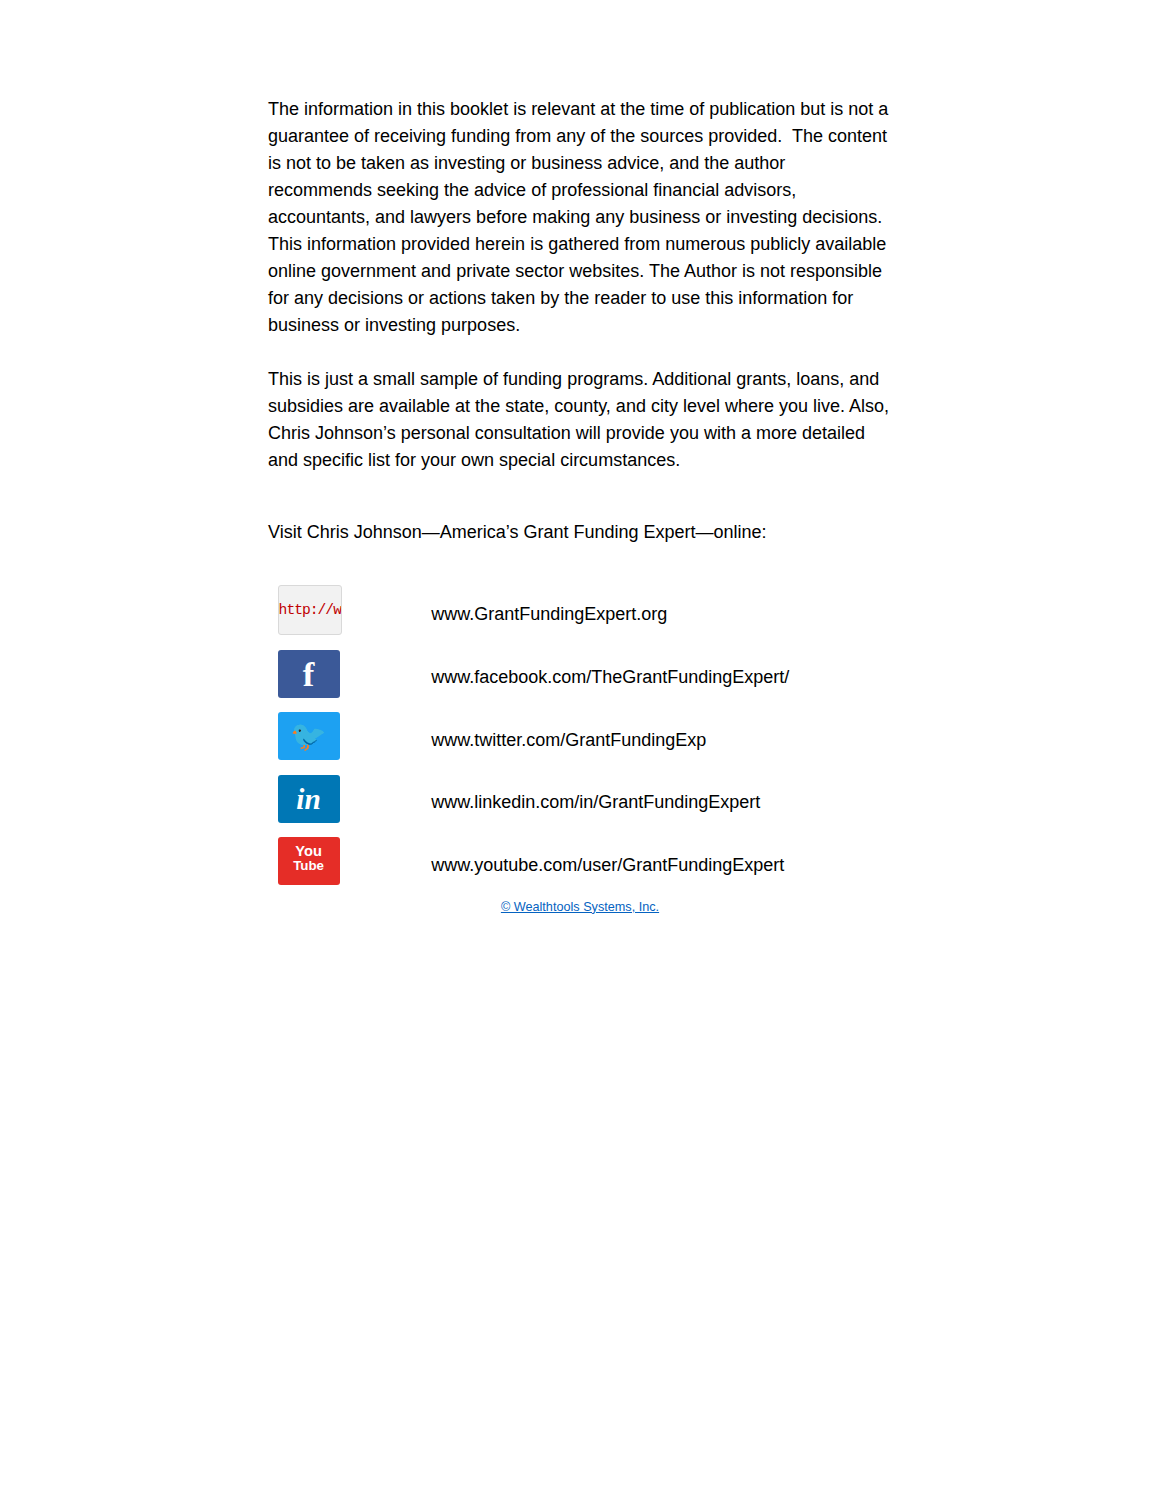The information in this booklet is relevant at the time of publication but is not a guarantee of receiving funding from any of the sources provided. The content is not to be taken as investing or business advice, and the author recommends seeking the advice of professional financial advisors, accountants, and lawyers before making any business or investing decisions. This information provided herein is gathered from numerous publicly available online government and private sector websites. The Author is not responsible for any decisions or actions taken by the reader to use this information for business or investing purposes.
This is just a small sample of funding programs. Additional grants, loans, and subsidies are available at the state, county, and city level where you live. Also, Chris Johnson’s personal consultation will provide you with a more detailed and specific list for your own special circumstances.
Visit Chris Johnson—America’s Grant Funding Expert—online:
| http://ww | www.GrantFundingExpert.org |
| f | www.facebook.com/TheGrantFundingExpert/ |
| 🐦 | www.twitter.com/GrantFundingExp |
| in | www.linkedin.com/in/GrantFundingExpert |
| You Tube | www.youtube.com/user/GrantFundingExpert |
© Wealthtools Systems, Inc.